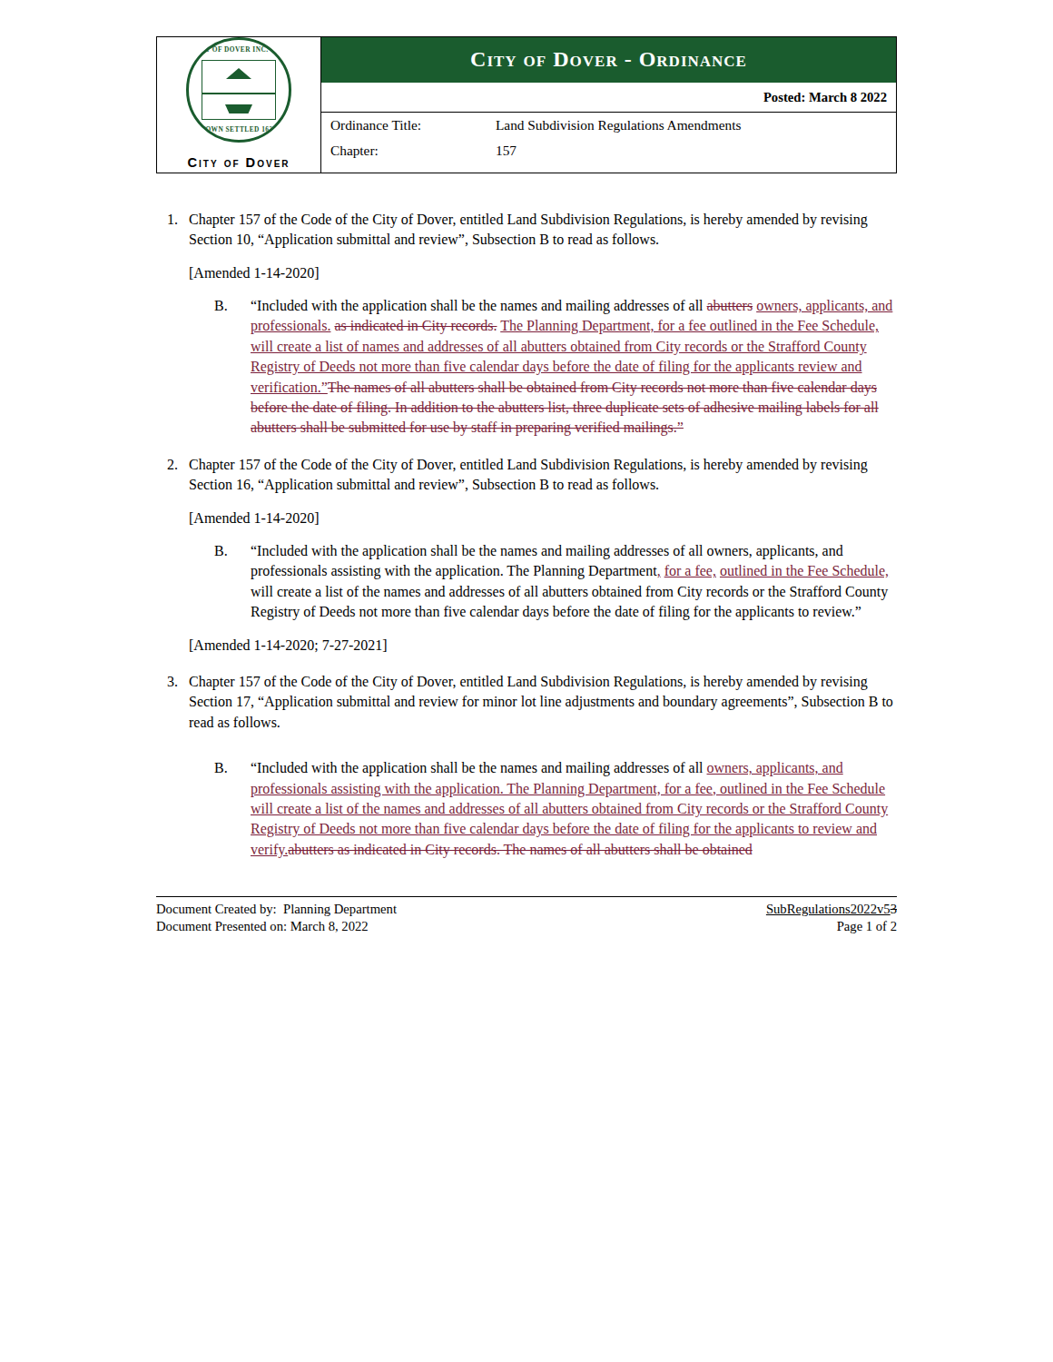| CITY OF DOVER INC. 1855 TOWN SETTLED 1623 City of Dover | City of Dover - Ordinance Posted: March 8 2022 / Ordinance Title: / Land Subdivision Regulations Amendments / / Chapter: / 157 / |
Chapter 157 of the Code of the City of Dover, entitled Land Subdivision Regulations, is hereby amended by revising Section 10, “Application submittal and review”, Subsection B to read as follows.
[Amended 1-14-2020]
B.
“Included with the application shall be the names and mailing addresses of all abutters owners, applicants, and professionals. as indicated in City records. The Planning Department, for a fee outlined in the Fee Schedule, will create a list of names and addresses of all abutters obtained from City records or the Strafford County Registry of Deeds not more than five calendar days before the date of filing for the applicants review and verification.”The names of all abutters shall be obtained from City records not more than five calendar days before the date of filing. In addition to the abutters list, three duplicate sets of adhesive mailing labels for all abutters shall be submitted for use by staff in preparing verified mailings.”
Chapter 157 of the Code of the City of Dover, entitled Land Subdivision Regulations, is hereby amended by revising Section 16, “Application submittal and review”, Subsection B to read as follows.
[Amended 1-14-2020]
B.
“Included with the application shall be the names and mailing addresses of all owners, applicants, and professionals assisting with the application. The Planning Department, for a fee, outlined in the Fee Schedule, will create a list of the names and addresses of all abutters obtained from City records or the Strafford County Registry of Deeds not more than five calendar days before the date of filing for the applicants to review.”
[Amended 1-14-2020; 7-27-2021]
Chapter 157 of the Code of the City of Dover, entitled Land Subdivision Regulations, is hereby amended by revising Section 17, “Application submittal and review for minor lot line adjustments and boundary agreements”, Subsection B to read as follows.
B.
“Included with the application shall be the names and mailing addresses of all owners, applicants, and professionals assisting with the application. The Planning Department, for a fee, outlined in the Fee Schedule will create a list of the names and addresses of all abutters obtained from City records or the Strafford County Registry of Deeds not more than five calendar days before the date of filing for the applicants to review and verify. abutters as indicated in City records. The names of all abutters shall be obtained
Document Created by: Planning Department
Document Presented on: March 8, 2022
SubRegulations2022v53
Page 1 of 2